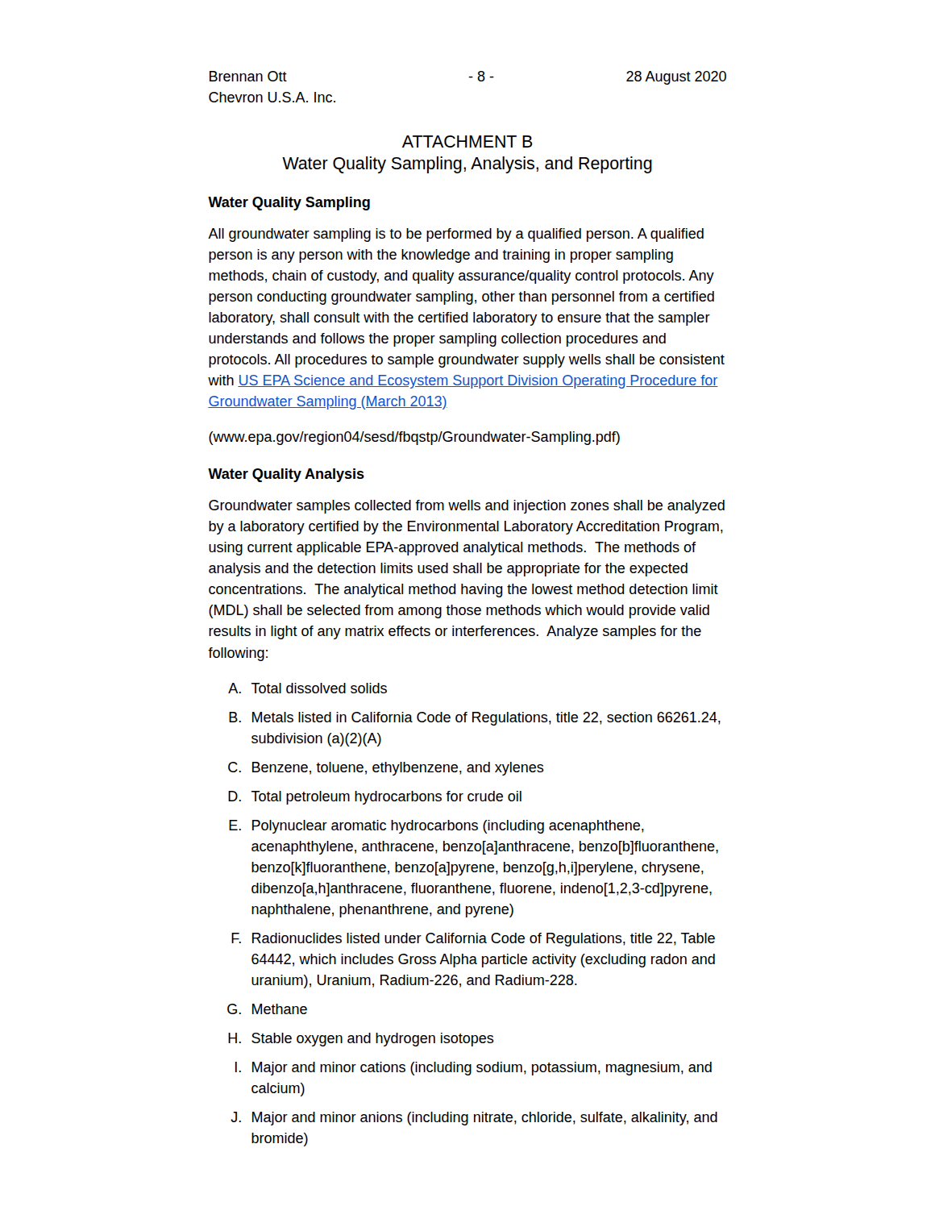Brennan Ott
Chevron U.S.A. Inc.
- 8 -
28 August 2020
ATTACHMENT BWater Quality Sampling, Analysis, and Reporting
Water Quality Sampling
All groundwater sampling is to be performed by a qualified person. A qualified person is any person with the knowledge and training in proper sampling methods, chain of custody, and quality assurance/quality control protocols. Any person conducting groundwater sampling, other than personnel from a certified laboratory, shall consult with the certified laboratory to ensure that the sampler understands and follows the proper sampling collection procedures and protocols. All procedures to sample groundwater supply wells shall be consistent with US EPA Science and Ecosystem Support Division Operating Procedure for Groundwater Sampling (March 2013)
(www.epa.gov/region04/sesd/fbqstp/Groundwater-Sampling.pdf)
Water Quality Analysis
Groundwater samples collected from wells and injection zones shall be analyzed by a laboratory certified by the Environmental Laboratory Accreditation Program, using current applicable EPA-approved analytical methods. The methods of analysis and the detection limits used shall be appropriate for the expected concentrations. The analytical method having the lowest method detection limit (MDL) shall be selected from among those methods which would provide valid results in light of any matrix effects or interferences. Analyze samples for the following:
Total dissolved solids
Metals listed in California Code of Regulations, title 22, section 66261.24, subdivision (a)(2)(A)
Benzene, toluene, ethylbenzene, and xylenes
Total petroleum hydrocarbons for crude oil
Polynuclear aromatic hydrocarbons (including acenaphthene, acenaphthylene, anthracene, benzo[a]anthracene, benzo[b]fluoranthene, benzo[k]fluoranthene, benzo[a]pyrene, benzo[g,h,i]perylene, chrysene, dibenzo[a,h]anthracene, fluoranthene, fluorene, indeno[1,2,3-cd]pyrene, naphthalene, phenanthrene, and pyrene)
Radionuclides listed under California Code of Regulations, title 22, Table 64442, which includes Gross Alpha particle activity (excluding radon and uranium), Uranium, Radium-226, and Radium-228.
Methane
Stable oxygen and hydrogen isotopes
Major and minor cations (including sodium, potassium, magnesium, and calcium)
Major and minor anions (including nitrate, chloride, sulfate, alkalinity, and bromide)